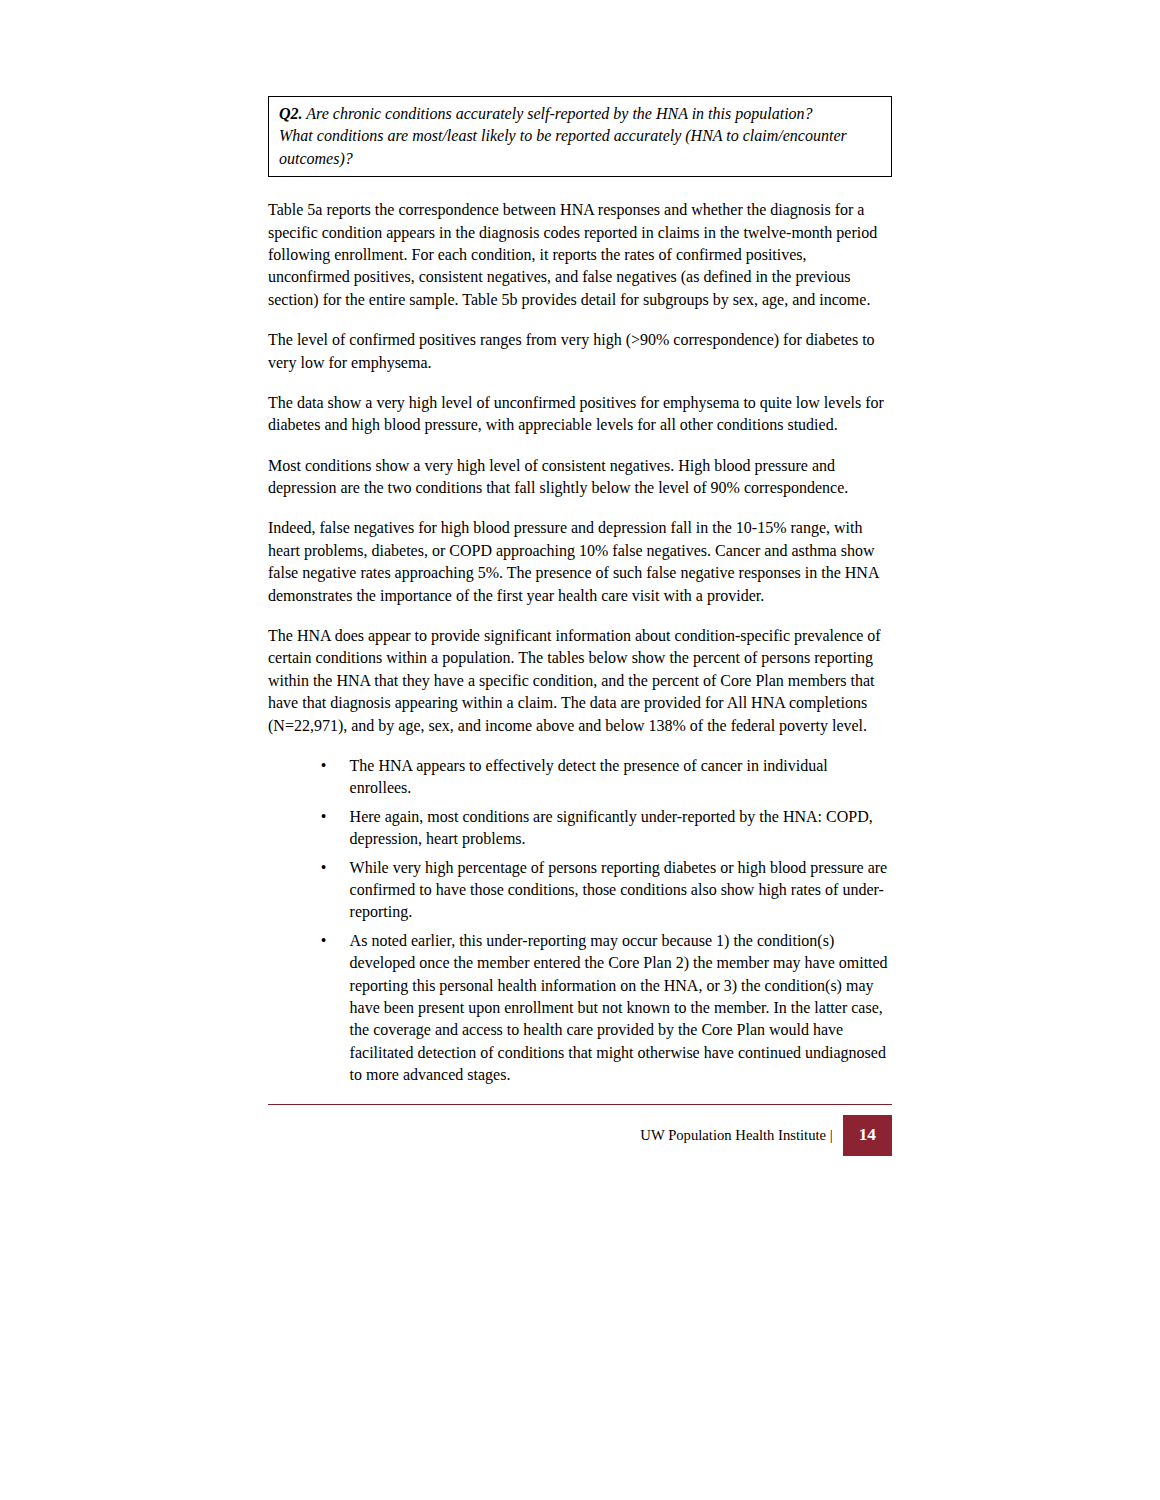Q2. Are chronic conditions accurately self-reported by the HNA in this population?
What conditions are most/least likely to be reported accurately (HNA to claim/encounter outcomes)?
Table 5a reports the correspondence between HNA responses and whether the diagnosis for a specific condition appears in the diagnosis codes reported in claims in the twelve-month period following enrollment. For each condition, it reports the rates of confirmed positives, unconfirmed positives, consistent negatives, and false negatives (as defined in the previous section) for the entire sample. Table 5b provides detail for subgroups by sex, age, and income.
The level of confirmed positives ranges from very high (>90% correspondence) for diabetes to very low for emphysema.
The data show a very high level of unconfirmed positives for emphysema to quite low levels for diabetes and high blood pressure, with appreciable levels for all other conditions studied.
Most conditions show a very high level of consistent negatives. High blood pressure and depression are the two conditions that fall slightly below the level of 90% correspondence.
Indeed, false negatives for high blood pressure and depression fall in the 10-15% range, with heart problems, diabetes, or COPD approaching 10% false negatives. Cancer and asthma show false negative rates approaching 5%. The presence of such false negative responses in the HNA demonstrates the importance of the first year health care visit with a provider.
The HNA does appear to provide significant information about condition-specific prevalence of certain conditions within a population. The tables below show the percent of persons reporting within the HNA that they have a specific condition, and the percent of Core Plan members that have that diagnosis appearing within a claim. The data are provided for All HNA completions (N=22,971), and by age, sex, and income above and below 138% of the federal poverty level.
The HNA appears to effectively detect the presence of cancer in individual enrollees.
Here again, most conditions are significantly under-reported by the HNA: COPD, depression, heart problems.
While very high percentage of persons reporting diabetes or high blood pressure are confirmed to have those conditions, those conditions also show high rates of under-reporting.
As noted earlier, this under-reporting may occur because 1) the condition(s) developed once the member entered the Core Plan 2) the member may have omitted reporting this personal health information on the HNA, or 3) the condition(s) may have been present upon enrollment but not known to the member. In the latter case, the coverage and access to health care provided by the Core Plan would have facilitated detection of conditions that might otherwise have continued undiagnosed to more advanced stages.
UW Population Health Institute |
14